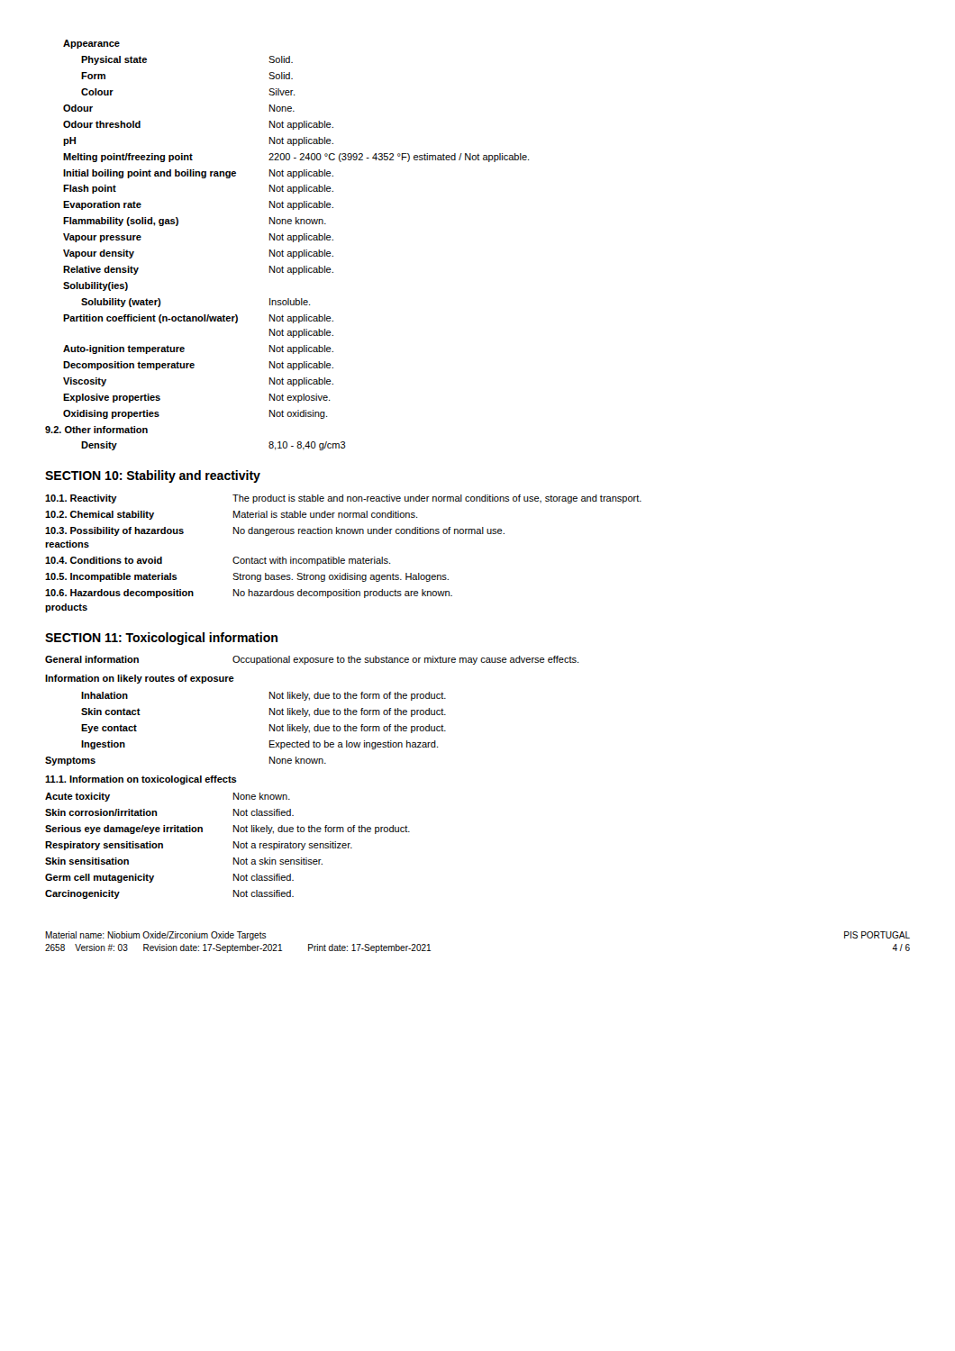| Appearance |
| Physical state | Solid. |
| Form | Solid. |
| Colour | Silver. |
| Odour | None. |
| Odour threshold | Not applicable. |
| pH | Not applicable. |
| Melting point/freezing point | 2200 - 2400 °C (3992 - 4352 °F) estimated / Not applicable. |
| Initial boiling point and boiling range | Not applicable. |
| Flash point | Not applicable. |
| Evaporation rate | Not applicable. |
| Flammability (solid, gas) | None known. |
| Vapour pressure | Not applicable. |
| Vapour density | Not applicable. |
| Relative density | Not applicable. |
| Solubility(ies) | |
| Solubility (water) | Insoluble. |
| Partition coefficient (n-octanol/water) | Not applicable. Not applicable. |
| Auto-ignition temperature | Not applicable. |
| Decomposition temperature | Not applicable. |
| Viscosity | Not applicable. |
| Explosive properties | Not explosive. |
| Oxidising properties | Not oxidising. |
| 9.2. Other information | |
| Density | 8,10 - 8,40 g/cm3 |
SECTION 10: Stability and reactivity
| 10.1. Reactivity | The product is stable and non-reactive under normal conditions of use, storage and transport. |
| 10.2. Chemical stability | Material is stable under normal conditions. |
| 10.3. Possibility of hazardous reactions | No dangerous reaction known under conditions of normal use. |
| 10.4. Conditions to avoid | Contact with incompatible materials. |
| 10.5. Incompatible materials | Strong bases. Strong oxidising agents. Halogens. |
| 10.6. Hazardous decomposition products | No hazardous decomposition products are known. |
SECTION 11: Toxicological information
| General information | Occupational exposure to the substance or mixture may cause adverse effects. |
Information on likely routes of exposure
| Inhalation | Not likely, due to the form of the product. |
| Skin contact | Not likely, due to the form of the product. |
| Eye contact | Not likely, due to the form of the product. |
| Ingestion | Expected to be a low ingestion hazard. |
| Symptoms | None known. |
11.1. Information on toxicological effects
| Acute toxicity | None known. |
| Skin corrosion/irritation | Not classified. |
| Serious eye damage/eye irritation | Not likely, due to the form of the product. |
| Respiratory sensitisation | Not a respiratory sensitizer. |
| Skin sensitisation | Not a skin sensitiser. |
| Germ cell mutagenicity | Not classified. |
| Carcinogenicity | Not classified. |
| Material name: Niobium Oxide/Zirconium Oxide Targets | PIS PORTUGAL |
| 2658 Version #: 03 Revision date: 17-September-2021 Print date: 17-September-2021 | 4 / 6 |